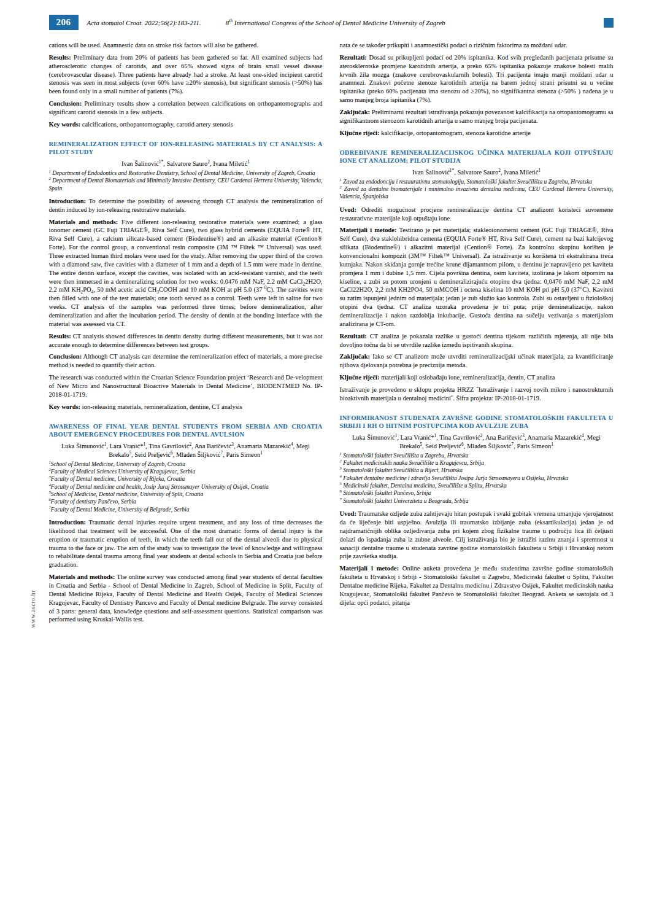206 Acta stomatol Croat. 2022;56(2):183-211. 8th International Congress of the School of Dental Medicine University of Zagreb
cations will be used. Anamnestic data on stroke risk factors will also be gathered.
Results: Preliminary data from 20% of patients has been gathered so far. All examined subjects had atherosclerotic changes of carotids, and over 65% showed signs of brain small vessel disease (cerebrovascular disease). Three patients have already had a stroke. At least one-sided incipient carotid stenosis was seen in most subjects (over 60% have ≥20% stenosis), but significant stenosis (>50%) has been found only in a small number of patients (7%).
Conclusion: Preliminary results show a correlation between calcifications on orthopantomographs and significant carotid stenosis in a few subjects.
Key words: calcifications, orthopantomography, carotid artery stenosis
REMINERALIZATION EFFECT OF ION-RELEASING MATERIALS BY CT ANALYSIS: A PILOT STUDY
Ivan Šalinović1*, Salvatore Sauro2, Ivana Miletić1
1 Department of Endodontics and Restorative Dentistry, School of Dental Medicine, University of Zagreb, Croatia
2 Department of Dental Biomaterials and Minimally Invasive Dentistry, CEU Cardenal Herrera University, Valencia, Spain
Introduction: To determine the possibility of assessing through CT analysis the remineralization of dentin induced by ion-releasing restorative materials.
Materials and methods: Five different ion-releasing restorative materials were examined; a glass ionomer cement (GC Fuji TRIAGE®, Riva Self Cure), two glass hybrid cements (EQUIA Forte® HT, Riva Self Cure), a calcium silicate-based cement (Biodentine®) and an alkasite material (Cention® Forte). For the control group, a conventional resin composite (3M ™ Filtek ™ Universal) was used. Three extracted human third molars were used for the study. After removing the upper third of the crown with a diamond saw, five cavities with a diameter of 1 mm and a depth of 1.5 mm were made in dentine. The entire dentin surface, except the cavities, was isolated with an acid-resistant varnish, and the teeth were then immersed in a demineralizing solution for two weeks: 0.0476 mM NaF, 2.2 mM CaCl22H2O, 2.2 mM KH2PO4, 50 mM acetic acid CH3COOH and 10 mM KOH at pH 5.0 (37 0C). The cavities were then filled with one of the test materials; one tooth served as a control. Teeth were left in saline for two weeks. CT analysis of the samples was performed three times; before demineralization, after demineralization and after the incubation period. The density of dentin at the bonding interface with the material was assessed via CT.
Results: CT analysis showed differences in dentin density during different measurements, but it was not accurate enough to determine differences between test groups.
Conclusion: Although CT analysis can determine the remineralization effect of materials, a more precise method is needed to quantify their action.
The research was conducted within the Croatian Science Foundation project ‘Research and De-velopment of New Micro and Nanostructural Bioactive Materials in Dental Medicine’, BIODENTMED No. IP-2018-01-1719.
Key words: ion-releasing materials, remineralization, dentine, CT analysis
AWARENESS OF FINAL YEAR DENTAL STUDENTS FROM SERBIA AND CROATIA ABOUT EMERGENCY PROCEDURES FOR DENTAL AVULSION
Luka Šimunović1, Lara Vranić*1, Tina Gavrilović2, Ana Baričević3, Anamaria Mazarekić4, Megi Brekalo5, Seid Preljević6, Mladen Šiljković7, Paris Simeon1
1School of Dental Medicine, University of Zagreb, Croatia
2Faculty of Medical Sciences University of Kragujevac, Serbia
3Faculty of Dental medicine, University of Rijeka, Croatia
4Faculty of Dental medicine and health, Josip Juraj Strossmayer University of Osijek, Croatia
5School of Medicine, Dental medicine, University of Split, Croatia
6Faculty of dentistry Pančevo, Serbia
7Faculty of Dental Medicine, University of Belgrade, Serbia
Introduction: Traumatic dental injuries require urgent treatment, and any loss of time decreases the likelihood that treatment will be successful. One of the most dramatic forms of dental injury is the eruption or traumatic eruption of teeth, in which the teeth fall out of the dental alveoli due to physical trauma to the face or jaw. The aim of the study was to investigate the level of knowledge and willingness to rehabilitate dental trauma among final year students at dental schools in Serbia and Croatia just before graduation.
Materials and methods: The online survey was conducted among final year students of dental faculties in Croatia and Serbia - School of Dental Medicine in Zagreb, School of Medicine in Split, Faculty of Dental Medicine Rijeka, Faculty of Dental Medicine and Health Osijek, Faculty of Medical Sciences Kragujevac, Faculty of Dentistry Pancevo and Faculty of Dental medicine Belgrade. The survey consisted of 3 parts: general data, knowledge questions and self-assessment questions. Statistical comparison was performed using Kruskal-Wallis test.
nata će se također prikupiti i anamnestički podaci o rizičnim faktorima za moždani udar.
Rezultati: Dosad su prikupljeni podaci od 20% ispitanika. Kod svih pregledanih pacijenata prisutne su aterosklerotske promjene karotidnih arterija, a preko 65% ispitanika pokazuje znakove bolesti malih krvnih žila mozga (znakove cerebrovaskularnih bolesti). Tri pacijenta imaju manji moždani udar u anamnezi. Znakovi početne stenoze karotidnih arterija na barem jednoj strani prisutni su u većine ispitanika (preko 60% pacijenata ima stenozu od ≥20%), no signifikantna stenoza (>50% ) nađena je u samo manjeg broja ispitanika (7%).
Zaključak: Preliminarni rezultati istraživanja pokazuju povezanost kalcifikacija na ortopantomogramu sa signifikantnom stenozom karotidnih arterija u samo manjeg broja pacijenata.
Ključne riječi: kalcifikacije, ortopantomogram, stenoza karotidne arterije
ODREĐIVANJE REMINERALIZACIJSKOG UČINKA MATERIJALA KOJI OTPUŠTAJU IONE CT ANALIZOM; PILOT STUDIJA
Ivan Šalinović1*, Salvatore Sauro2, Ivana Miletić1
1 Zavod za endodonciju i restaurativnu stomatologiju, Stomatološki fakultet Sveučilišta u Zagrebu, Hrvatska
2 Zavod za dentalne biomaterijale i minimalno invazivnu dentalnu medicinu, CEU Cardenal Herrera University, Valencia, Španjolska
Uvod: Odrediti mogućnost procjene remineralizacije dentina CT analizom koristeći suvremene restaurativne materijale koji otpuštaju ione.
Materijali i metode: Testirano je pet materijala; stakleoionomerni cement (GC Fuji TRIAGE®, Riva Self Cure), dva staklohibridna cementa (EQUIA Forte® HT, Riva Self Cure), cement na bazi kalcijevog silikata (Biodentine®) i alkazitni materijal (Cention® Forte). Za kontrolnu skupinu korišten je konvencionalni kompozit (3M™ Filtek™ Universal). Za istraživanje su korištena tri ekstrahirana treća kutnjaka. Nakon skidanja gornje trećine krune dijamantnom pilom, u dentinu je napravljeno pet kaviteta promjera 1 mm i dubine 1,5 mm. Cijela površina dentina, osim kaviteta, izolirana je lakom otpornim na kiseline, a zubi su potom uronjeni u demineralizirajuću otopinu dva tjedna: 0,0476 mM NaF, 2,2 mM CaCl22H2O, 2,2 mM KH2PO4, 50 mMCOH i octena kiselina 10 mM KOH pri pH 5,0 (37°C). Kaviteti su zatim ispunjeni jednim od materijala; jedan je zub služio kao kontrola. Zubi su ostavljeni u fiziološkoj otopini dva tjedna. CT analiza uzoraka provedena je tri puta; prije demineralizacije, nakon demineralizacije i nakon razdoblja inkubacije. Gustoća dentina na sučelju vezivanja s materijalom analizirana je CT-om.
Rezultati: CT analiza je pokazala razlike u gustoći dentina tijekom različitih mjerenja, ali nije bila dovoljno točna da bi se utvrdile razlike između ispitivanih skupina.
Zaključak: Iako se CT analizom može utvrditi remineralizacijski učinak materijala, za kvantificiranje njihova djelovanja potrebna je preciznija metoda.
Ključne riječi: materijali koji oslobađaju ione, remineralizacija, dentin, CT analiza
Istraživanje je provedeno u sklopu projekta HRZZ ˝Istraživanje i razvoj novih mikro i nanostrukturnih bioaktivnih materijala u dentalnoj medicini˝. Šifra projekta: IP-2018-01-1719.
INFORMIRANOST STUDENATA ZAVRŠNE GODINE STOMATOLOŠKIH FAKULTETA U SRBIJI I RH O HITNIM POSTUPCIMA KOD AVULZIJE ZUBA
Luka Šimunović1, Lara Vranić*1, Tina Gavrilović2, Ana Baričević3, Anamaria Mazarekić4, Megi Brekalo5, Seid Preljević6, Mladen Šiljković7, Paris Simeon1
1 Stomatološki fakultet Sveučilišta u Zagrebu, Hrvatska
2 Fakultet medicinskih nauka Sveučilište u Kragujevcu, Srbija
3 Stomatološki fakultet Sveučilišta u Rijeci, Hrvatska
4 Fakultet dentalne medicine i zdravlja Sveučilišta Josipa Jurja Strossmayera u Osijeku, Hrvatska
5 Medicinski fakultet, Dentalna medicina, Sveučilište u Splitu, Hrvatska
6 Stomatološki fakultet Pančevo, Srbija
7 Stomatološki fakultet Univerziteta u Beogradu, Srbija
Uvod: Traumatske ozljede zuba zahtijevaju hitan postupak i svaki gubitak vremena umanjuje vjerojatnost da će liječenje biti uspješno. Avulzija ili traumatsko izbijanje zuba (eksartikulacija) jedan je od najdramatičnijih oblika ozljeđivanja zuba pri kojem zbog fizikalne traume u području lica ili čeljusti dolazi do ispadanja zuba iz zubne alveole. Cilj istraživanja bio je istražiti razinu znanja i spremnost u sanaciji dentalne traume u studenata završne godine stomatoloških fakulteta u Srbiji i Hrvatskoj netom prije završetka studija.
Materijali i metode: Online anketa provedena je među studentima završne godine stomatoloških fakulteta u Hrvatskoj i Srbiji - Stomatološki fakultet u Zagrebu, Medicinski fakultet u Splitu, Fakultet Dentalne medicine Rijeka, Fakultet za Dentalnu medicinu i Zdravstvo Osijek, Fakultet medicinskih nauka Kragujevac, Stomatološki fakultet Pančevo te Stomatološki fakultet Beograd. Anketa se sastojala od 3 dijela: opći podatci, pitanja
www.ascro.hr